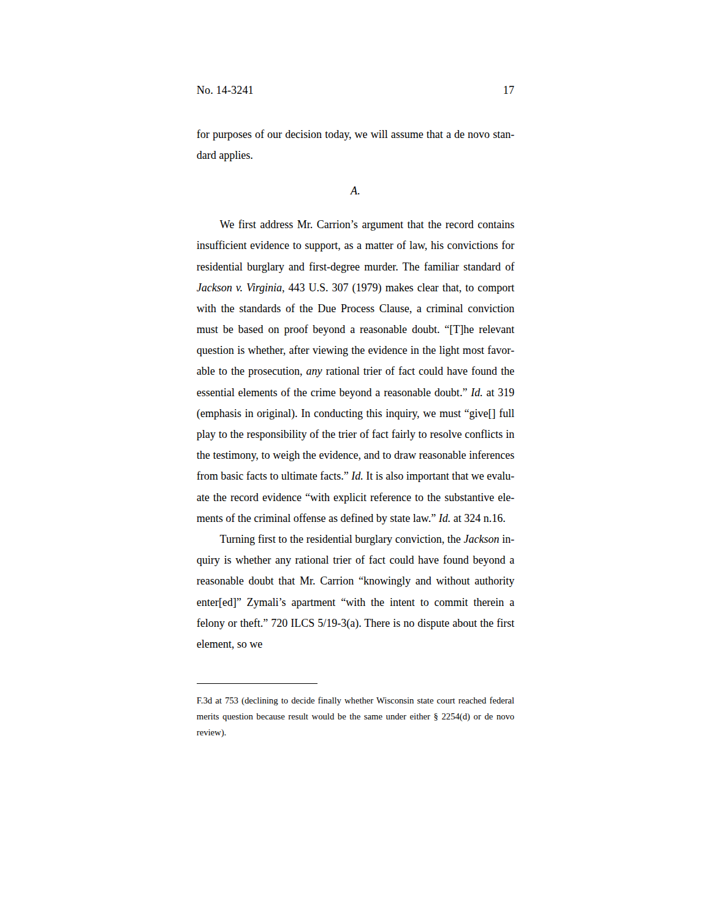No. 14-3241 17
for purposes of our decision today, we will assume that a de novo standard applies.
A.
We first address Mr. Carrion’s argument that the record contains insufficient evidence to support, as a matter of law, his convictions for residential burglary and first-degree murder. The familiar standard of Jackson v. Virginia, 443 U.S. 307 (1979) makes clear that, to comport with the standards of the Due Process Clause, a criminal conviction must be based on proof beyond a reasonable doubt. “[T]he relevant question is whether, after viewing the evidence in the light most favorable to the prosecution, any rational trier of fact could have found the essential elements of the crime beyond a reasonable doubt.” Id. at 319 (emphasis in original). In conducting this inquiry, we must “give[] full play to the responsibility of the trier of fact fairly to resolve conflicts in the testimony, to weigh the evidence, and to draw reasonable inferences from basic facts to ultimate facts.” Id. It is also important that we evaluate the record evidence “with explicit reference to the substantive elements of the criminal offense as defined by state law.” Id. at 324 n.16.
Turning first to the residential burglary conviction, the Jackson inquiry is whether any rational trier of fact could have found beyond a reasonable doubt that Mr. Carrion “knowingly and without authority enter[ed]” Zymali’s apartment “with the intent to commit therein a felony or theft.” 720 ILCS 5/19-3(a). There is no dispute about the first element, so we
F.3d at 753 (declining to decide finally whether Wisconsin state court reached federal merits question because result would be the same under either § 2254(d) or de novo review).